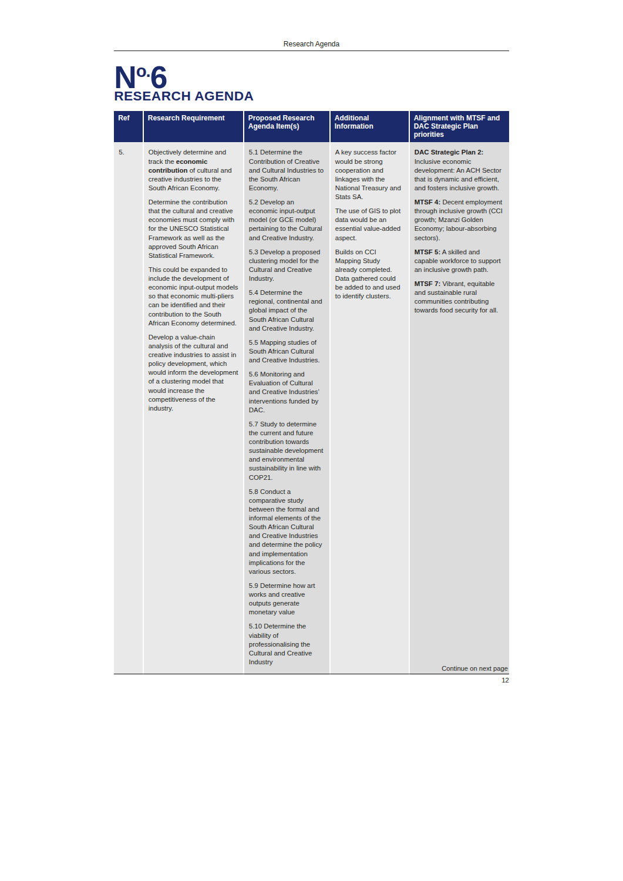Research Agenda
No.6
RESEARCH AGENDA
| Ref | Research Requirement | Proposed Research Agenda Item(s) | Additional Information | Alignment with MTSF and DAC Strategic Plan priorities |
| --- | --- | --- | --- | --- |
| 5. | Objectively determine and track the economic contribution of cultural and creative industries to the South African Economy. Determine the contribution that the cultural and creative economies must comply with for the UNESCO Statistical Framework as well as the approved South African Statistical Framework. This could be expanded to include the development of economic input-output models so that economic multi-pliers can be identified and their contribution to the South African Economy determined. Develop a value-chain analysis of the cultural and creative industries to assist in policy development, which would inform the development of a clustering model that would increase the competitiveness of the industry. | 5.1 Determine the Contribution of Creative and Cultural Industries to the South African Economy. 5.2 Develop an economic input-output model (or GCE model) pertaining to the Cultural and Creative Industry. 5.3 Develop a proposed clustering model for the Cultural and Creative Industry. 5.4 Determine the regional, continental and global impact of the South African Cultural and Creative Industry. 5.5 Mapping studies of South African Cultural and Creative Industries. 5.6 Monitoring and Evaluation of Cultural and Creative Industries’ interventions funded by DAC. 5.7 Study to determine the current and future contribution towards sustainable development and environmental sustainability in line with COP21. 5.8 Conduct a comparative study between the formal and informal elements of the South African Cultural and Creative Industries and determine the policy and implementation implications for the various sectors. 5.9 Determine how art works and creative outputs generate monetary value 5.10 Determine the viability of professionalising the Cultural and Creative Industry | A key success factor would be strong cooperation and linkages with the National Treasury and Stats SA. The use of GIS to plot data would be an essential value-added aspect. Builds on CCI Mapping Study already completed. Data gathered could be added to and used to identify clusters. | DAC Strategic Plan 2: Inclusive economic development: An ACH Sector that is dynamic and efficient, and fosters inclusive growth. MTSF 4: Decent employment through inclusive growth (CCI growth; Mzanzi Golden Economy; labour-absorbing sectors). MTSF 5: A skilled and capable workforce to support an inclusive growth path. MTSF 7: Vibrant, equitable and sustainable rural communities contributing towards food security for all. |
Continue on next page
12